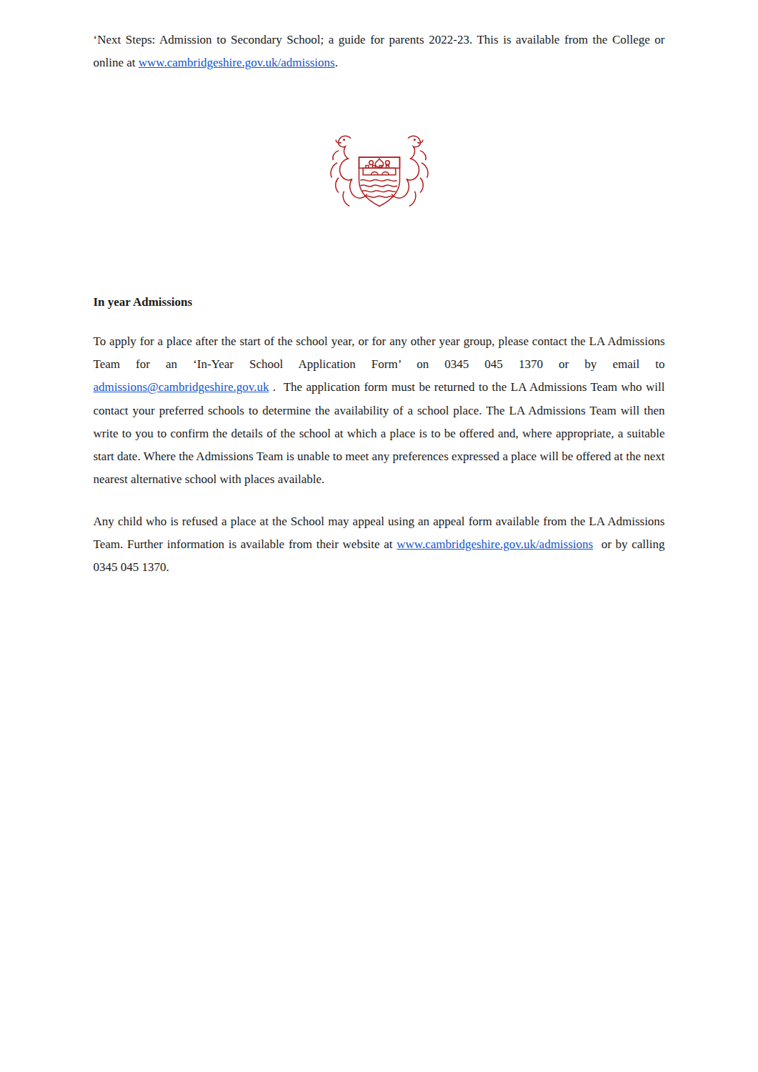‘Next Steps: Admission to Secondary School; a guide for parents 2022-23. This is available from the College or online at www.cambridgeshire.gov.uk/admissions.
In year Admissions
To apply for a place after the start of the school year, or for any other year group, please contact the LA Admissions Team for an ‘In-Year School Application Form’ on 0345 045 1370 or by email to admissions@cambridgeshire.gov.uk . The application form must be returned to the LA Admissions Team who will contact your preferred schools to determine the availability of a school place. The LA Admissions Team will then write to you to confirm the details of the school at which a place is to be offered and, where appropriate, a suitable start date. Where the Admissions Team is unable to meet any preferences expressed a place will be offered at the next nearest alternative school with places available.
Any child who is refused a place at the School may appeal using an appeal form available from the LA Admissions Team. Further information is available from their website at www.cambridgeshire.gov.uk/admissions or by calling 0345 045 1370.